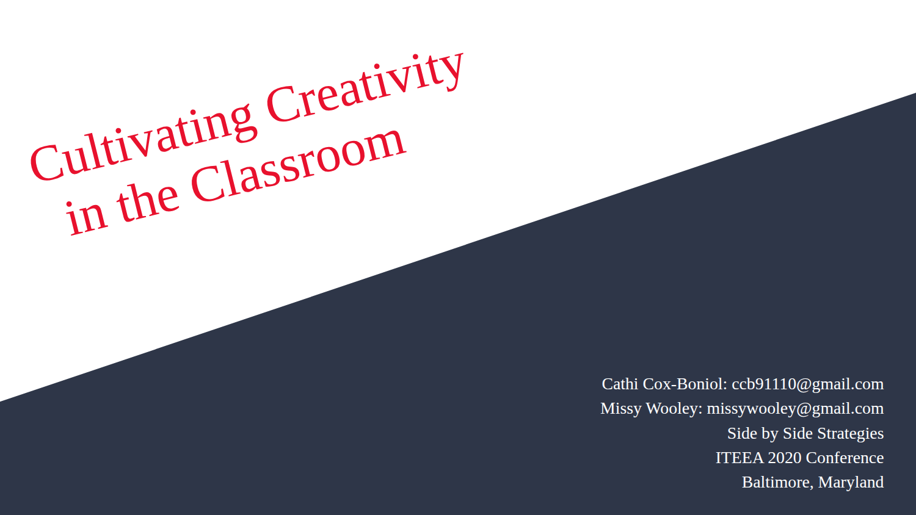Cultivating Creativity in the Classroom
Cathi Cox-Boniol: ccb91110@gmail.com
Missy Wooley: missywooley@gmail.com
Side by Side Strategies
ITEEA 2020 Conference
Baltimore, Maryland